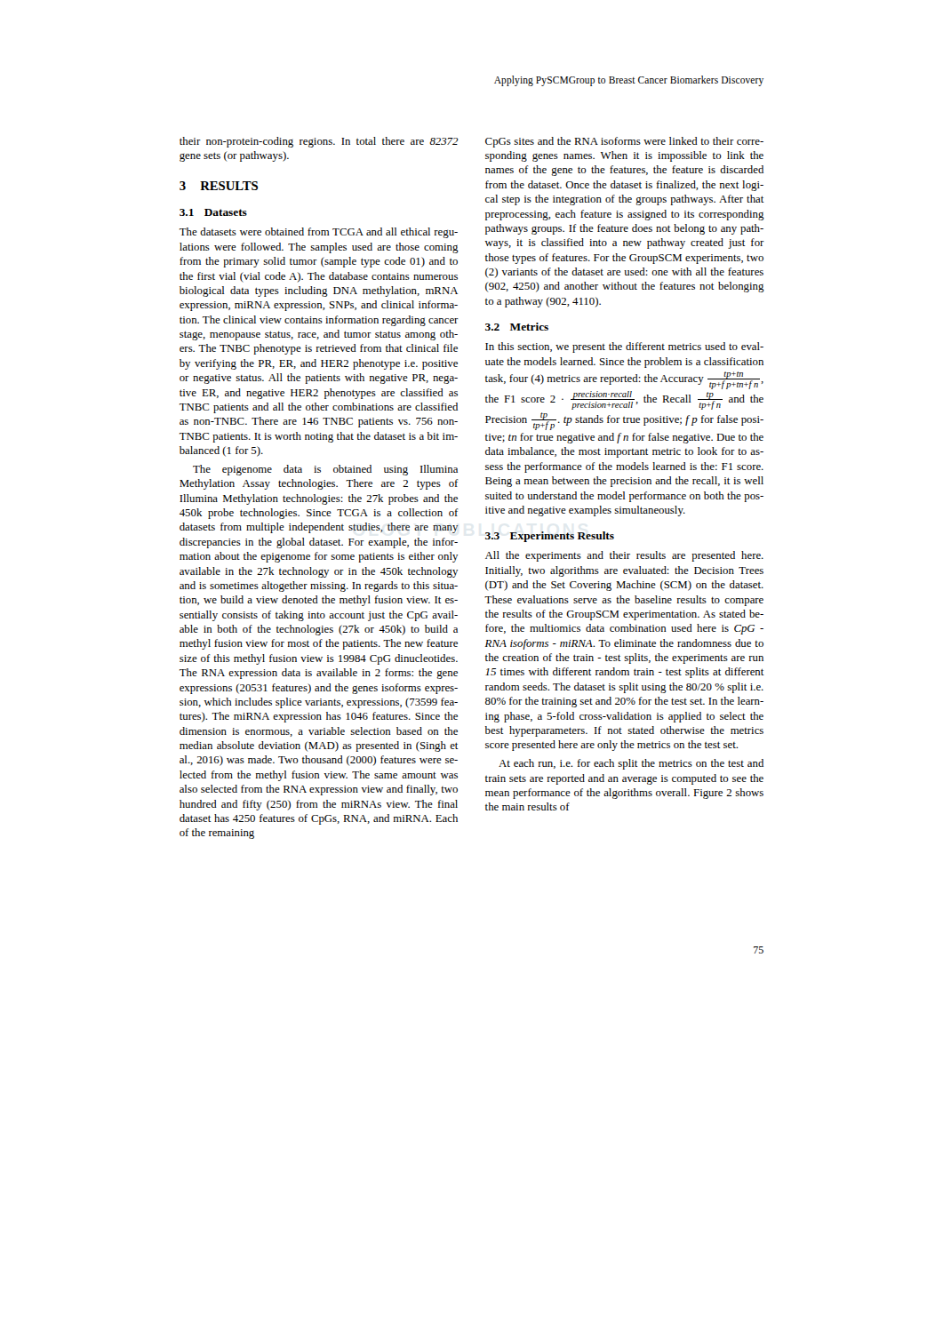Applying PySCMGroup to Breast Cancer Biomarkers Discovery
OLOGY PUBLICATIONS
their non-protein-coding regions. In total there are 82372 gene sets (or pathways).
3 RESULTS
3.1 Datasets
The datasets were obtained from TCGA and all ethical regulations were followed. The samples used are those coming from the primary solid tumor (sample type code 01) and to the first vial (vial code A). The database contains numerous biological data types including DNA methylation, mRNA expression, miRNA expression, SNPs, and clinical information. The clinical view contains information regarding cancer stage, menopause status, race, and tumor status among others. The TNBC phenotype is retrieved from that clinical file by verifying the PR, ER, and HER2 phenotype i.e. positive or negative status. All the patients with negative PR, negative ER, and negative HER2 phenotypes are classified as TNBC patients and all the other combinations are classified as non-TNBC. There are 146 TNBC patients vs. 756 non-TNBC patients. It is worth noting that the dataset is a bit imbalanced (1 for 5).
The epigenome data is obtained using Illumina Methylation Assay technologies. There are 2 types of Illumina Methylation technologies: the 27k probes and the 450k probe technologies. Since TCGA is a collection of datasets from multiple independent studies, there are many discrepancies in the global dataset. For example, the information about the epigenome for some patients is either only available in the 27k technology or in the 450k technology and is sometimes altogether missing. In regards to this situation, we build a view denoted the methyl fusion view. It essentially consists of taking into account just the CpG available in both of the technologies (27k or 450k) to build a methyl fusion view for most of the patients. The new feature size of this methyl fusion view is 19984 CpG dinucleotides. The RNA expression data is available in 2 forms: the gene expressions (20531 features) and the genes isoforms expression, which includes splice variants, expressions, (73599 features). The miRNA expression has 1046 features. Since the dimension is enormous, a variable selection based on the median absolute deviation (MAD) as presented in (Singh et al., 2016) was made. Two thousand (2000) features were selected from the methyl fusion view. The same amount was also selected from the RNA expression view and finally, two hundred and fifty (250) from the miRNAs view. The final dataset has 4250 features of CpGs, RNA, and miRNA. Each of the remaining
CpGs sites and the RNA isoforms were linked to their corresponding genes names. When it is impossible to link the names of the gene to the features, the feature is discarded from the dataset. Once the dataset is finalized, the next logical step is the integration of the groups pathways. After that preprocessing, each feature is assigned to its corresponding pathways groups. If the feature does not belong to any pathways, it is classified into a new pathway created just for those types of features. For the GroupSCM experiments, two (2) variants of the dataset are used: one with all the features (902, 4250) and another without the features not belonging to a pathway (902, 4110).
3.2 Metrics
In this section, we present the different metrics used to evaluate the models learned. Since the problem is a classification task, four (4) metrics are reported: the Accuracy tp+tn tp+f p+tn+f n, the F1 score 2 · precision·recall precision+recall, the Recall tp tp+f n and the Precision tp tp+f p. tp stands for true positive; f p for false positive; tn for true negative and f n for false negative. Due to the data imbalance, the most important metric to look for to assess the performance of the models learned is the: F1 score. Being a mean between the precision and the recall, it is well suited to understand the model performance on both the positive and negative examples simultaneously.
3.3 Experiments Results
All the experiments and their results are presented here. Initially, two algorithms are evaluated: the Decision Trees (DT) and the Set Covering Machine (SCM) on the dataset. These evaluations serve as the baseline results to compare the results of the GroupSCM experimentation. As stated before, the multiomics data combination used here is CpG - RNA isoforms - miRNA. To eliminate the randomness due to the creation of the train - test splits, the experiments are run 15 times with different random train - test splits at different random seeds. The dataset is split using the 80/20 % split i.e. 80% for the training set and 20% for the test set. In the learning phase, a 5-fold cross-validation is applied to select the best hyperparameters. If not stated otherwise the metrics score presented here are only the metrics on the test set.
At each run, i.e. for each split the metrics on the test and train sets are reported and an average is computed to see the mean performance of the algorithms overall. Figure 2 shows the main results of
75